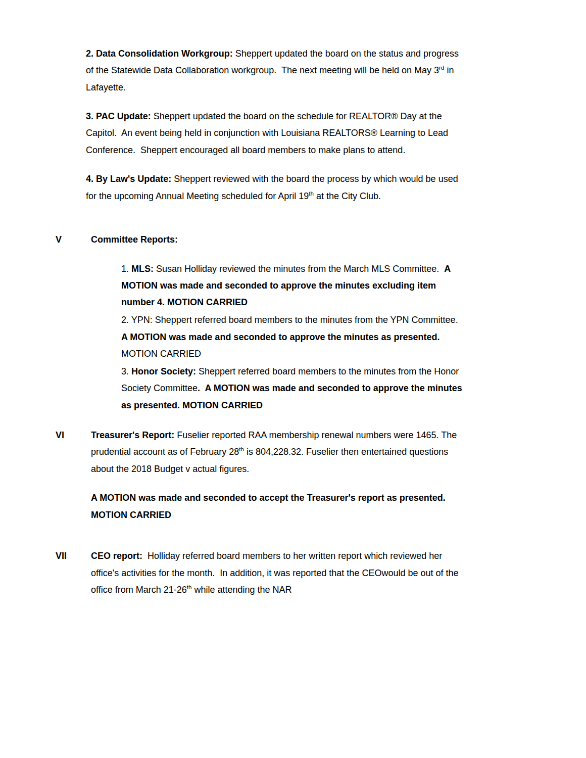2. Data Consolidation Workgroup: Sheppert updated the board on the status and progress of the Statewide Data Collaboration workgroup. The next meeting will be held on May 3rd in Lafayette.
3. PAC Update: Sheppert updated the board on the schedule for REALTOR® Day at the Capitol. An event being held in conjunction with Louisiana REALTORS® Learning to Lead Conference. Sheppert encouraged all board members to make plans to attend.
4. By Law's Update: Sheppert reviewed with the board the process by which would be used for the upcoming Annual Meeting scheduled for April 19th at the City Club.
V
Committee Reports:
1. MLS: Susan Holliday reviewed the minutes from the March MLS Committee. A MOTION was made and seconded to approve the minutes excluding item number 4. MOTION CARRIED
2. YPN: Sheppert referred board members to the minutes from the YPN Committee. A MOTION was made and seconded to approve the minutes as presented. MOTION CARRIED
3. Honor Society: Sheppert referred board members to the minutes from the Honor Society Committee. A MOTION was made and seconded to approve the minutes as presented. MOTION CARRIED
VI
Treasurer's Report: Fuselier reported RAA membership renewal numbers were 1465. The prudential account as of February 28th is 804,228.32. Fuselier then entertained questions about the 2018 Budget v actual figures.
A MOTION was made and seconded to accept the Treasurer's report as presented. MOTION CARRIED
VII
CEO report: Holliday referred board members to her written report which reviewed her office's activities for the month. In addition, it was reported that the CEOwould be out of the office from March 21-26th while attending the NAR